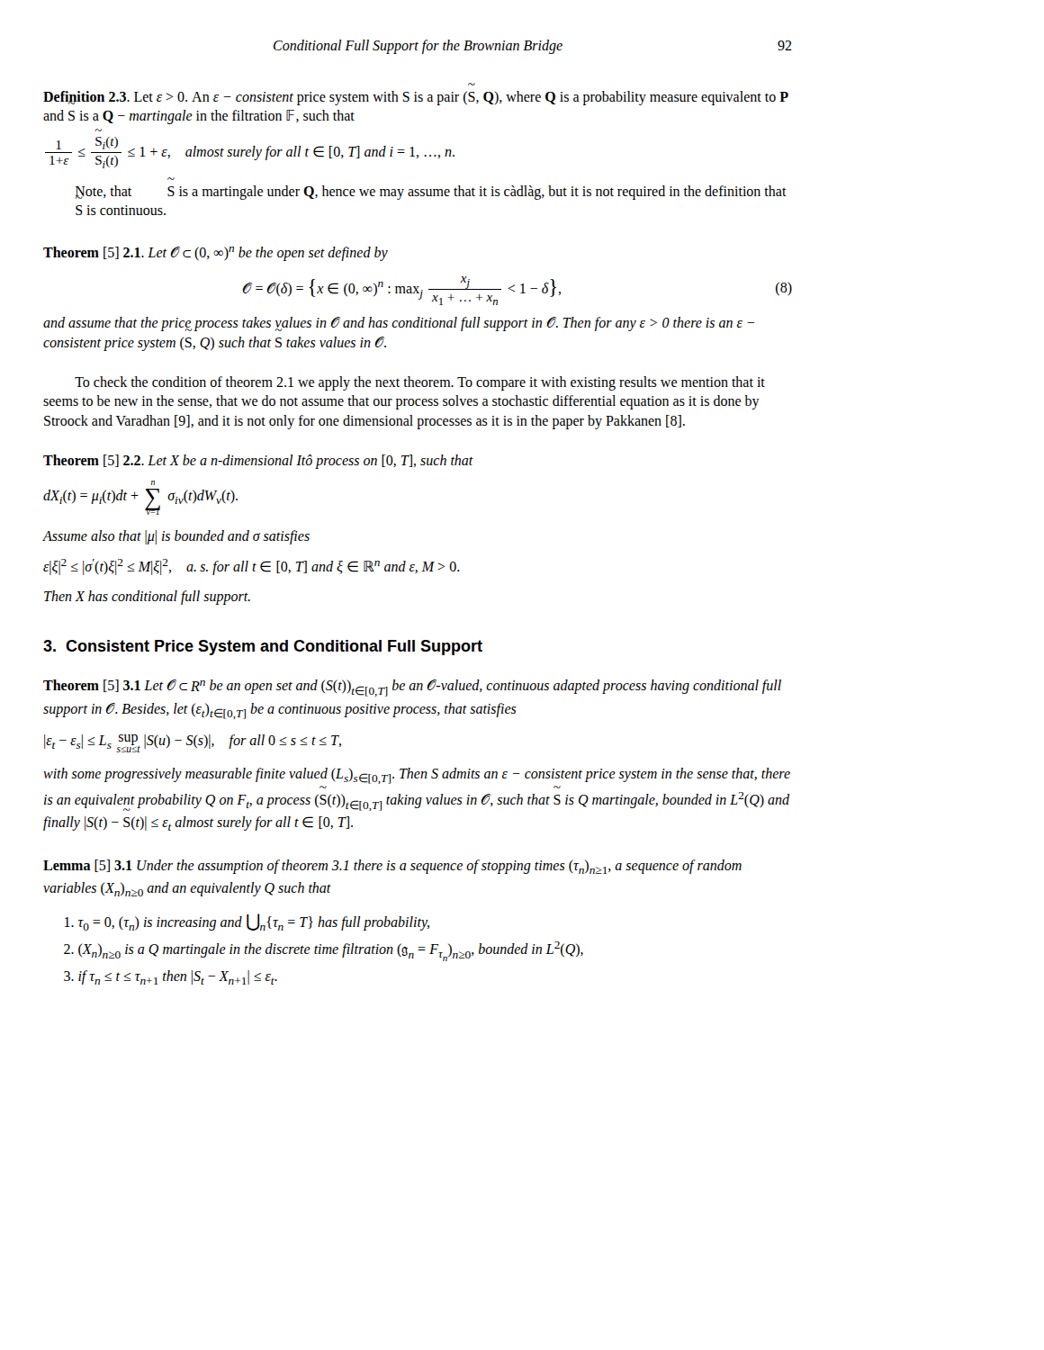Conditional Full Support for the Brownian Bridge 92
Definition 2.3. Let ε > 0. An ε − consistent price system with S is a pair (S, Q), where Q is a probability measure equivalent to P and S is a Q − martingale in the filtration 𝔽, such that
11+ε ≤ Si(t) Si(t) ≤ 1 + ε, almost surely for all t ∈ [0, T] and i = 1, …, n.
Note, that S is a martingale under Q, hence we may assume that it is càdlàg, but it is not required in the definition that S is continuous.
Theorem [5] 2.1. Let 𝒪 ⊂ (0, ∞)n be the open set defined by
𝒪 = 𝒪(δ) = {x ∈ (0, ∞)n : maxj xj x1 + … + xn < 1 − δ},
(8)
and assume that the price process takes values in 𝒪 and has conditional full support in 𝒪. Then for any ε > 0 there is an ε − consistent price system (S, Q) such that S takes values in 𝒪.
To check the condition of theorem 2.1 we apply the next theorem. To compare it with existing results we mention that it seems to be new in the sense, that we do not assume that our process solves a stochastic differential equation as it is done by Stroock and Varadhan [9], and it is not only for one dimensional processes as it is in the paper by Pakkanen [8].
Theorem [5] 2.2. Let X be a n-dimensional Itô process on [0, T], such that
dXi(t) = μi(t)dt + n∑v=1 σiv(t)dWv(t).
Assume also that |μ| is bounded and σ satisfies
ε|ξ|2 ≤ |σ′(t)ξ|2 ≤ M|ξ|2, a. s. for all t ∈ [0, T] and ξ ∈ ℝn and ε, M > 0.
Then X has conditional full support.
3. Consistent Price System and Conditional Full Support
Theorem [5] 3.1 Let 𝒪 ⊂ Rn be an open set and (S(t))t∈[0,T] be an 𝒪-valued, continuous adapted process having conditional full support in 𝒪. Besides, let (εt)t∈[0,T] be a continuous positive process, that satisfies
|εt − εs| ≤ Ls sup s≤u≤t |S(u) − S(s)|, for all 0 ≤ s ≤ t ≤ T,
with some progressively measurable finite valued (Ls)s∈[0,T]. Then S admits an ε − consistent price system in the sense that, there is an equivalent probability Q on Ft, a process (S(t))t∈[0,T] taking values in 𝒪, such that S is Q martingale, bounded in L2(Q) and finally |S(t) − S(t)| ≤ εt almost surely for all t ∈ [0, T].
Lemma [5] 3.1 Under the assumption of theorem 3.1 there is a sequence of stopping times (τn)n≥1, a sequence of random variables (Xn)n≥0 and an equivalently Q such that
τ0 = 0, (τn) is increasing and ⋃n{τn = T} has full probability,
(Xn)n≥0 is a Q martingale in the discrete time filtration (𝔤n = Fτn)n≥0, bounded in L2(Q),
if τn ≤ t ≤ τn+1 then |St − Xn+1| ≤ εt.